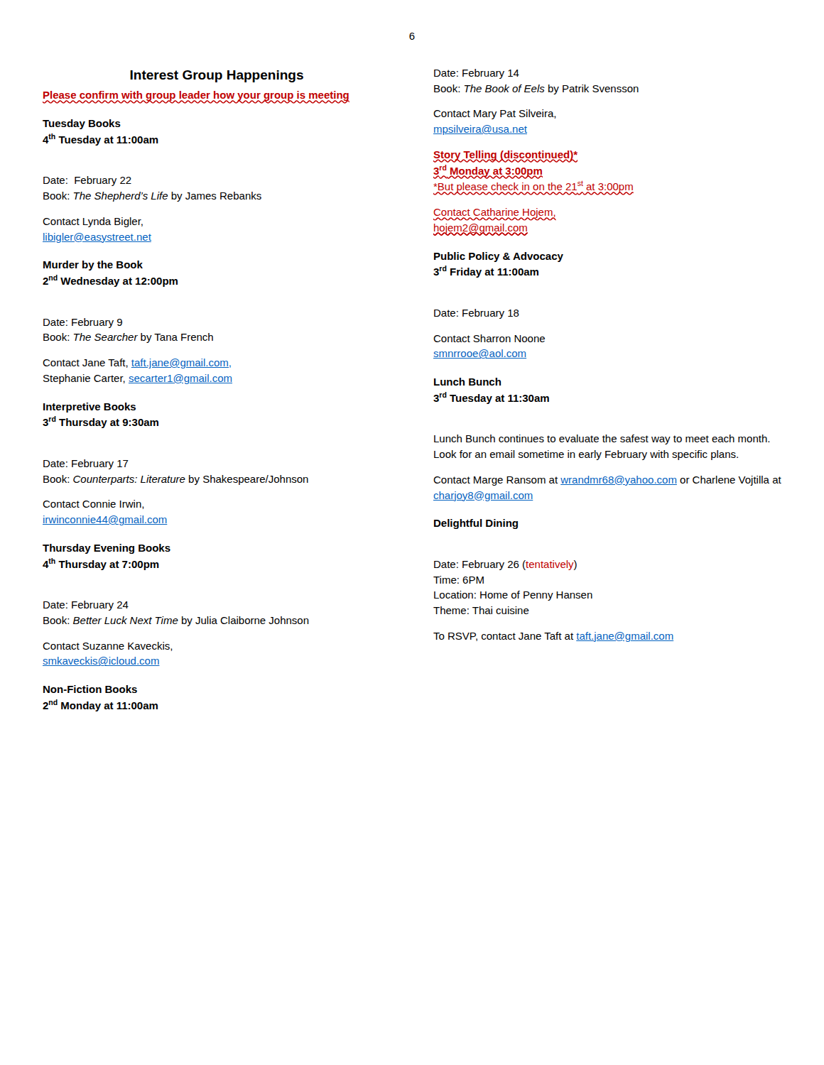6
Interest Group Happenings
Please confirm with group leader how your group is meeting
Tuesday Books
4th Tuesday at 11:00am
Date: February 22
Book: The Shepherd’s Life by James Rebanks
Contact Lynda Bigler,
libigler@easystreet.net
Murder by the Book
2nd Wednesday at 12:00pm
Date: February 9
Book: The Searcher by Tana French
Contact Jane Taft, taft.jane@gmail.com,
Stephanie Carter, secarter1@gmail.com
Interpretive Books
3rd Thursday at 9:30am
Date: February 17
Book: Counterparts: Literature by Shakespeare/Johnson
Contact Connie Irwin,
irwinconnie44@gmail.com
Thursday Evening Books
4th Thursday at 7:00pm
Date: February 24
Book: Better Luck Next Time by Julia Claiborne Johnson
Contact Suzanne Kaveckis,
smkaveckis@icloud.com
Non-Fiction Books
2nd Monday at 11:00am
Date: February 14
Book: The Book of Eels by Patrik Svensson
Contact Mary Pat Silveira,
mpsilveira@usa.net
Story Telling (discontinued)*
3rd Monday at 3:00pm
*But please check in on the 21st at 3:00pm
Contact Catharine Hojem,
hojem2@gmail.com
Public Policy & Advocacy
3rd Friday at 11:00am
Date: February 18
Contact Sharron Noone
smnrrooe@aol.com
Lunch Bunch
3rd Tuesday at 11:30am
Lunch Bunch continues to evaluate the safest way to meet each month. Look for an email sometime in early February with specific plans.
Contact Marge Ransom at wrandmr68@yahoo.com or Charlene Vojtilla at charjoy8@gmail.com
Delightful Dining
Date: February 26 (tentatively)
Time: 6PM
Location: Home of Penny Hansen
Theme: Thai cuisine
To RSVP, contact Jane Taft at taft.jane@gmail.com